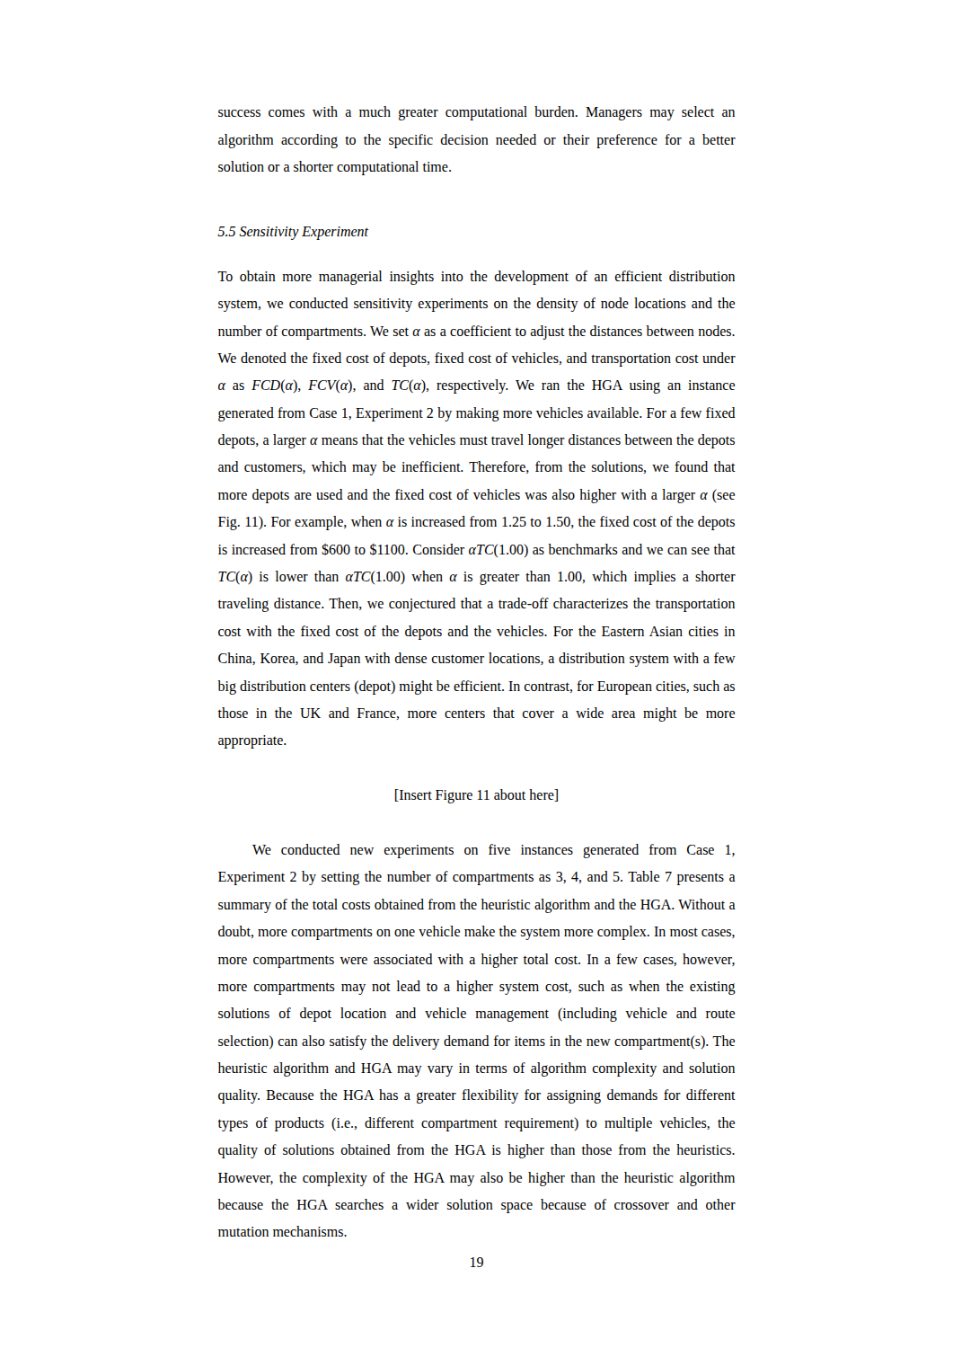success comes with a much greater computational burden. Managers may select an algorithm according to the specific decision needed or their preference for a better solution or a shorter computational time.
5.5 Sensitivity Experiment
To obtain more managerial insights into the development of an efficient distribution system, we conducted sensitivity experiments on the density of node locations and the number of compartments. We set α as a coefficient to adjust the distances between nodes. We denoted the fixed cost of depots, fixed cost of vehicles, and transportation cost under α as FCD(α), FCV(α), and TC(α), respectively. We ran the HGA using an instance generated from Case 1, Experiment 2 by making more vehicles available. For a few fixed depots, a larger α means that the vehicles must travel longer distances between the depots and customers, which may be inefficient. Therefore, from the solutions, we found that more depots are used and the fixed cost of vehicles was also higher with a larger α (see Fig. 11). For example, when α is increased from 1.25 to 1.50, the fixed cost of the depots is increased from $600 to $1100. Consider αTC(1.00) as benchmarks and we can see that TC(α) is lower than αTC(1.00) when α is greater than 1.00, which implies a shorter traveling distance. Then, we conjectured that a trade-off characterizes the transportation cost with the fixed cost of the depots and the vehicles. For the Eastern Asian cities in China, Korea, and Japan with dense customer locations, a distribution system with a few big distribution centers (depot) might be efficient. In contrast, for European cities, such as those in the UK and France, more centers that cover a wide area might be more appropriate.
[Insert Figure 11 about here]
We conducted new experiments on five instances generated from Case 1, Experiment 2 by setting the number of compartments as 3, 4, and 5. Table 7 presents a summary of the total costs obtained from the heuristic algorithm and the HGA. Without a doubt, more compartments on one vehicle make the system more complex. In most cases, more compartments were associated with a higher total cost. In a few cases, however, more compartments may not lead to a higher system cost, such as when the existing solutions of depot location and vehicle management (including vehicle and route selection) can also satisfy the delivery demand for items in the new compartment(s). The heuristic algorithm and HGA may vary in terms of algorithm complexity and solution quality. Because the HGA has a greater flexibility for assigning demands for different types of products (i.e., different compartment requirement) to multiple vehicles, the quality of solutions obtained from the HGA is higher than those from the heuristics. However, the complexity of the HGA may also be higher than the heuristic algorithm because the HGA searches a wider solution space because of crossover and other mutation mechanisms.
19